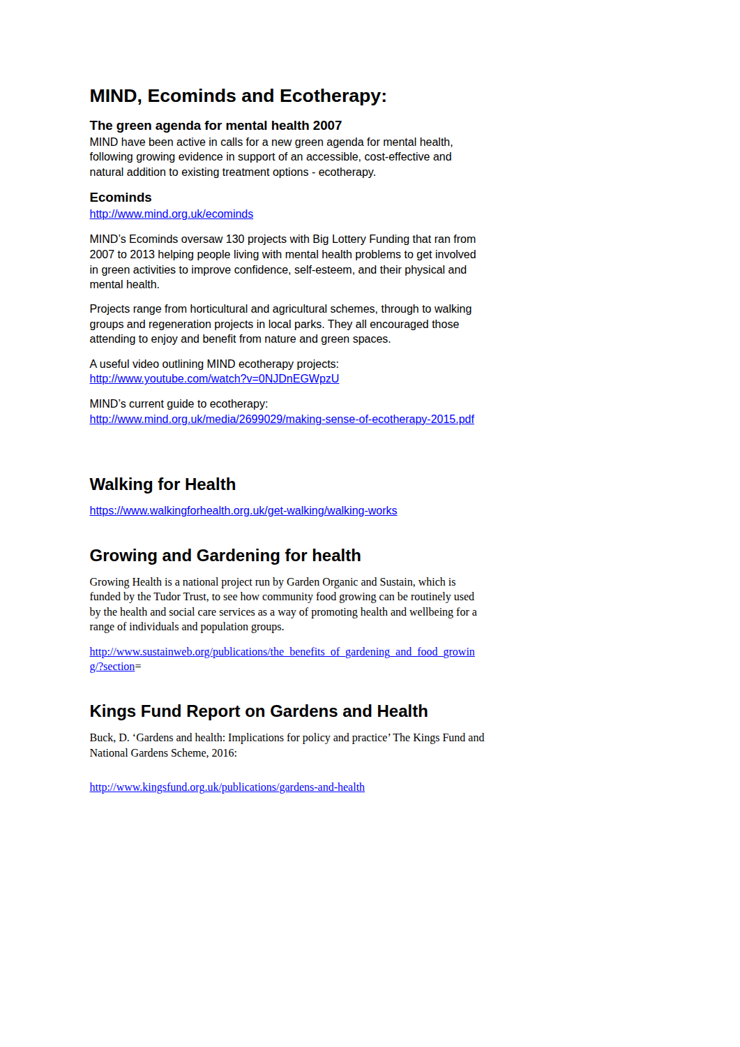MIND, Ecominds and Ecotherapy:
The green agenda for mental health 2007
MIND have been active in calls for a new green agenda for mental health, following growing evidence in support of an accessible, cost-effective and natural addition to existing treatment options - ecotherapy.
Ecominds
http://www.mind.org.uk/ecominds
MIND’s Ecominds oversaw 130 projects with Big Lottery Funding that ran from 2007 to 2013 helping people living with mental health problems to get involved in green activities to improve confidence, self-esteem, and their physical and mental health.
Projects range from horticultural and agricultural schemes, through to walking groups and regeneration projects in local parks. They all encouraged those attending to enjoy and benefit from nature and green spaces.
A useful video outlining MIND ecotherapy projects:
http://www.youtube.com/watch?v=0NJDnEGWpzU
MIND’s current guide to ecotherapy:
http://www.mind.org.uk/media/2699029/making-sense-of-ecotherapy-2015.pdf
Walking for Health
https://www.walkingforhealth.org.uk/get-walking/walking-works
Growing and Gardening for health
Growing Health is a national project run by Garden Organic and Sustain, which is funded by the Tudor Trust, to see how community food growing can be routinely used by the health and social care services as a way of promoting health and wellbeing for a range of individuals and population groups.
http://www.sustainweb.org/publications/the_benefits_of_gardening_and_food_growing/?section=
Kings Fund Report on Gardens and Health
Buck, D. ‘Gardens and health: Implications for policy and practice’ The Kings Fund and National Gardens Scheme, 2016:
http://www.kingsfund.org.uk/publications/gardens-and-health